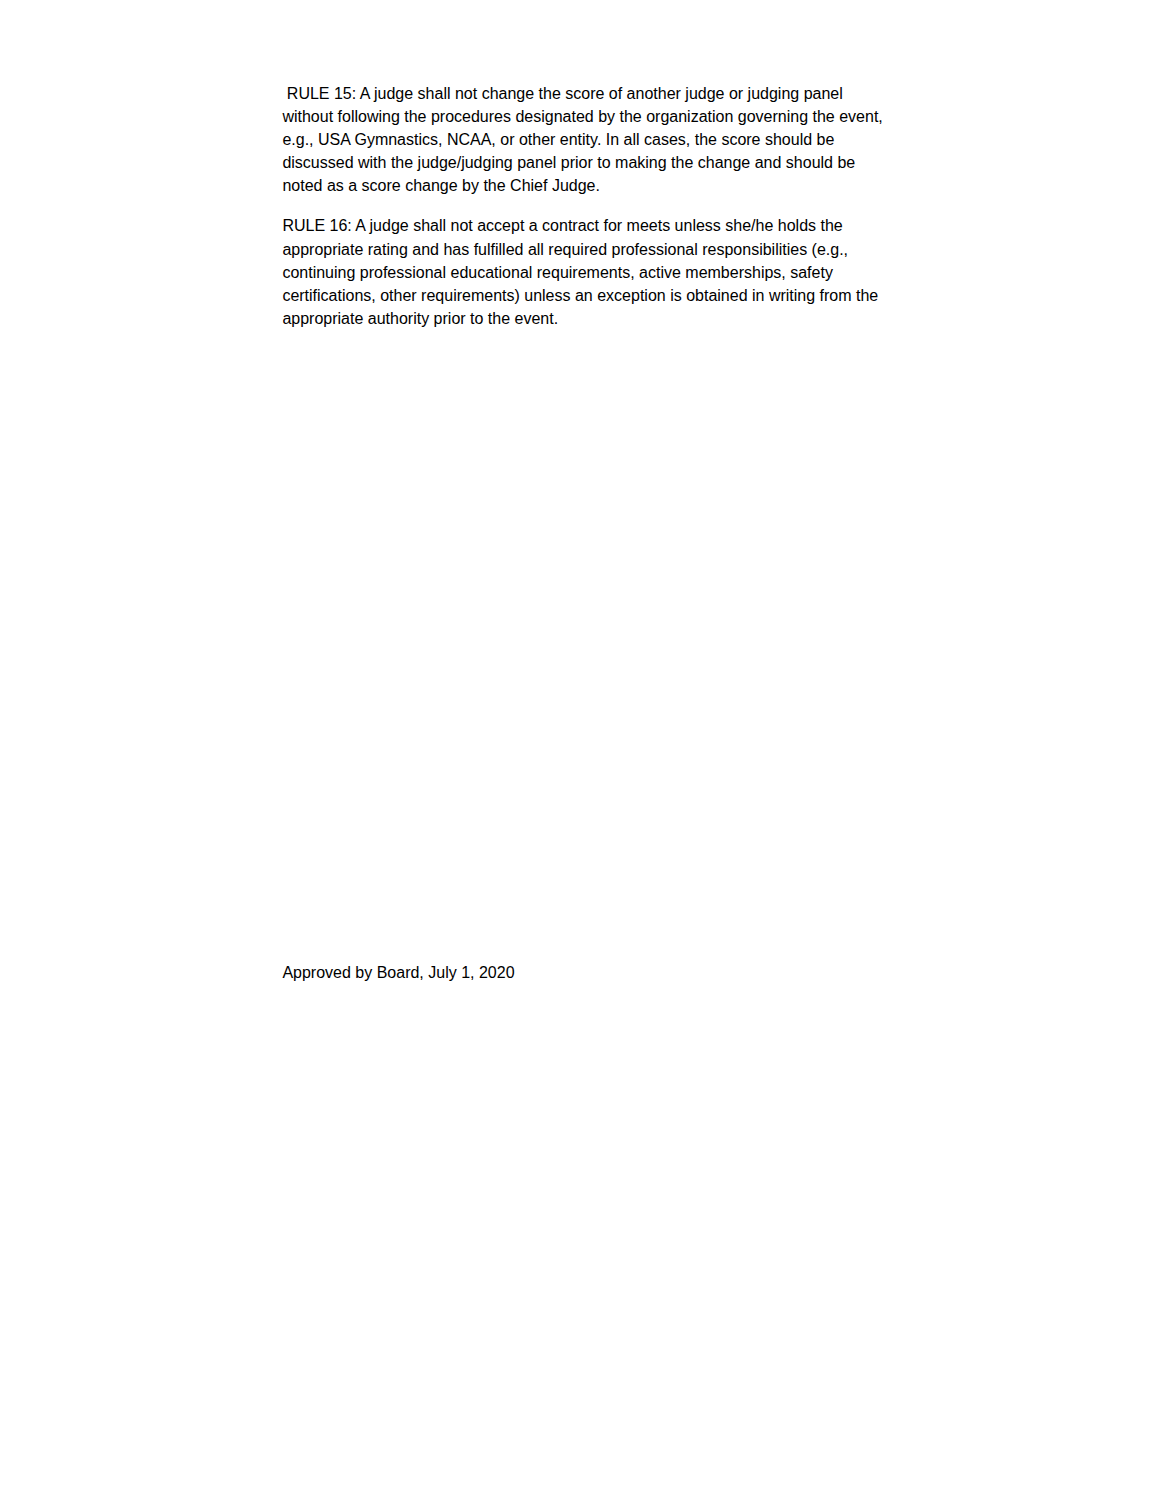RULE 15: A judge shall not change the score of another judge or judging panel without following the procedures designated by the organization governing the event, e.g., USA Gymnastics, NCAA, or other entity. In all cases, the score should be discussed with the judge/judging panel prior to making the change and should be noted as a score change by the Chief Judge.
RULE 16: A judge shall not accept a contract for meets unless she/he holds the appropriate rating and has fulfilled all required professional responsibilities (e.g., continuing professional educational requirements, active memberships, safety certifications, other requirements) unless an exception is obtained in writing from the appropriate authority prior to the event.
Approved by Board, July 1, 2020